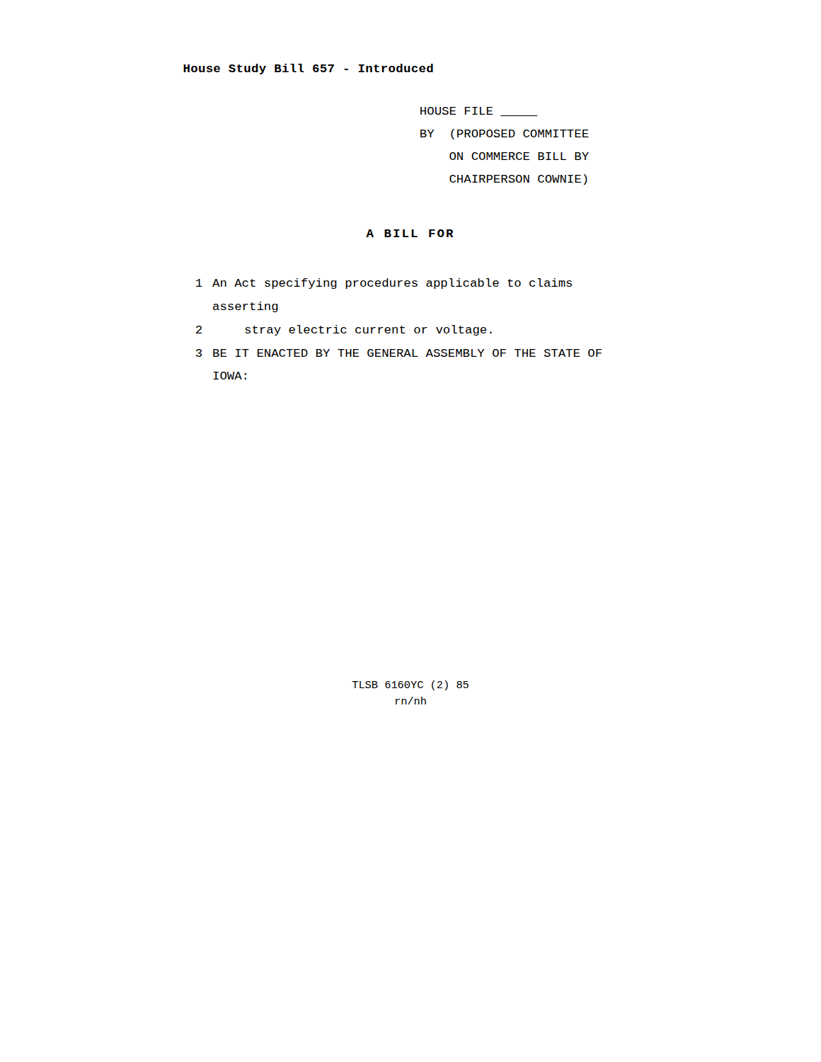House Study Bill 657 - Introduced
HOUSE FILE BY (PROPOSED COMMITTEE ON COMMERCE BILL BY CHAIRPERSON COWNIE)
A BILL FOR
An Act specifying procedures applicable to claims asserting
stray electric current or voltage.
BE IT ENACTED BY THE GENERAL ASSEMBLY OF THE STATE OF IOWA:
TLSB 6160YC (2) 85
rn/nh